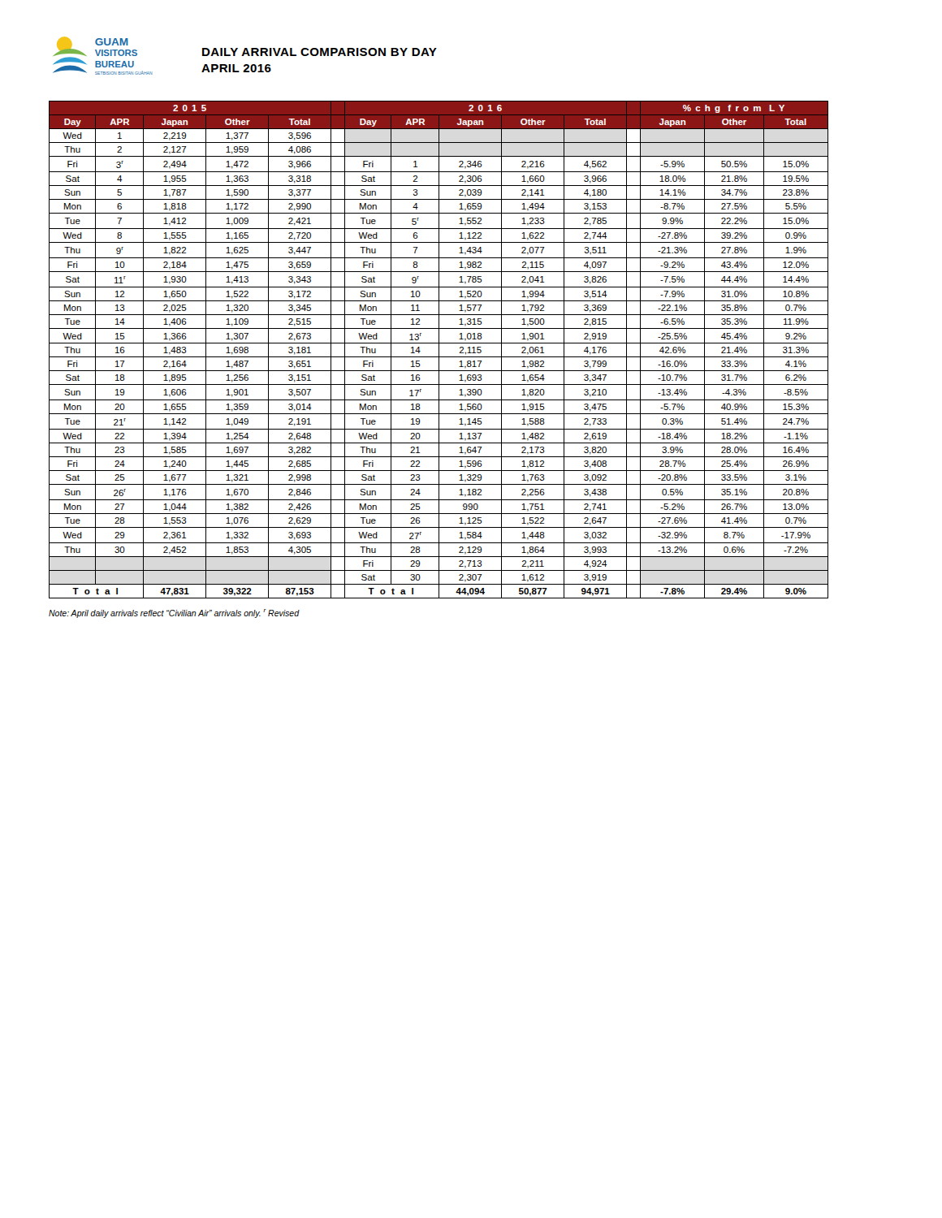GUAM VISITORS BUREAU SETBISION BISITAN GUÅHAN
DAILY ARRIVAL COMPARISON BY DAY
APRIL 2016
| 2 0 1 5 | | 2 0 1 6 | | % c h g f r o m L Y |
| --- | --- | --- | --- | --- |
| Day | APR | Japan | Other | Total | | Day | APR | Japan | Other | Total | | Japan | Other | Total |
| Wed | 1 | 2,219 | 1,377 | 3,596 | | | | | | | | | | |
| Thu | 2 | 2,127 | 1,959 | 4,086 | | | | | | | | | | |
| Fri | 3 r | 2,494 | 1,472 | 3,966 | | Fri | 1 | 2,346 | 2,216 | 4,562 | | -5.9% | 50.5% | 15.0% |
| Sat | 4 | 1,955 | 1,363 | 3,318 | | Sat | 2 | 2,306 | 1,660 | 3,966 | | 18.0% | 21.8% | 19.5% |
| Sun | 5 | 1,787 | 1,590 | 3,377 | | Sun | 3 | 2,039 | 2,141 | 4,180 | | 14.1% | 34.7% | 23.8% |
| Mon | 6 | 1,818 | 1,172 | 2,990 | | Mon | 4 | 1,659 | 1,494 | 3,153 | | -8.7% | 27.5% | 5.5% |
| Tue | 7 | 1,412 | 1,009 | 2,421 | | Tue | 5 r | 1,552 | 1,233 | 2,785 | | 9.9% | 22.2% | 15.0% |
| Wed | 8 | 1,555 | 1,165 | 2,720 | | Wed | 6 | 1,122 | 1,622 | 2,744 | | -27.8% | 39.2% | 0.9% |
| Thu | 9 r | 1,822 | 1,625 | 3,447 | | Thu | 7 | 1,434 | 2,077 | 3,511 | | -21.3% | 27.8% | 1.9% |
| Fri | 10 | 2,184 | 1,475 | 3,659 | | Fri | 8 | 1,982 | 2,115 | 4,097 | | -9.2% | 43.4% | 12.0% |
| Sat | 11 r | 1,930 | 1,413 | 3,343 | | Sat | 9 r | 1,785 | 2,041 | 3,826 | | -7.5% | 44.4% | 14.4% |
| Sun | 12 | 1,650 | 1,522 | 3,172 | | Sun | 10 | 1,520 | 1,994 | 3,514 | | -7.9% | 31.0% | 10.8% |
| Mon | 13 | 2,025 | 1,320 | 3,345 | | Mon | 11 | 1,577 | 1,792 | 3,369 | | -22.1% | 35.8% | 0.7% |
| Tue | 14 | 1,406 | 1,109 | 2,515 | | Tue | 12 | 1,315 | 1,500 | 2,815 | | -6.5% | 35.3% | 11.9% |
| Wed | 15 | 1,366 | 1,307 | 2,673 | | Wed | 13 r | 1,018 | 1,901 | 2,919 | | -25.5% | 45.4% | 9.2% |
| Thu | 16 | 1,483 | 1,698 | 3,181 | | Thu | 14 | 2,115 | 2,061 | 4,176 | | 42.6% | 21.4% | 31.3% |
| Fri | 17 | 2,164 | 1,487 | 3,651 | | Fri | 15 | 1,817 | 1,982 | 3,799 | | -16.0% | 33.3% | 4.1% |
| Sat | 18 | 1,895 | 1,256 | 3,151 | | Sat | 16 | 1,693 | 1,654 | 3,347 | | -10.7% | 31.7% | 6.2% |
| Sun | 19 | 1,606 | 1,901 | 3,507 | | Sun | 17 r | 1,390 | 1,820 | 3,210 | | -13.4% | -4.3% | -8.5% |
| Mon | 20 | 1,655 | 1,359 | 3,014 | | Mon | 18 | 1,560 | 1,915 | 3,475 | | -5.7% | 40.9% | 15.3% |
| Tue | 21 r | 1,142 | 1,049 | 2,191 | | Tue | 19 | 1,145 | 1,588 | 2,733 | | 0.3% | 51.4% | 24.7% |
| Wed | 22 | 1,394 | 1,254 | 2,648 | | Wed | 20 | 1,137 | 1,482 | 2,619 | | -18.4% | 18.2% | -1.1% |
| Thu | 23 | 1,585 | 1,697 | 3,282 | | Thu | 21 | 1,647 | 2,173 | 3,820 | | 3.9% | 28.0% | 16.4% |
| Fri | 24 | 1,240 | 1,445 | 2,685 | | Fri | 22 | 1,596 | 1,812 | 3,408 | | 28.7% | 25.4% | 26.9% |
| Sat | 25 | 1,677 | 1,321 | 2,998 | | Sat | 23 | 1,329 | 1,763 | 3,092 | | -20.8% | 33.5% | 3.1% |
| Sun | 26 r | 1,176 | 1,670 | 2,846 | | Sun | 24 | 1,182 | 2,256 | 3,438 | | 0.5% | 35.1% | 20.8% |
| Mon | 27 | 1,044 | 1,382 | 2,426 | | Mon | 25 | 990 | 1,751 | 2,741 | | -5.2% | 26.7% | 13.0% |
| Tue | 28 | 1,553 | 1,076 | 2,629 | | Tue | 26 | 1,125 | 1,522 | 2,647 | | -27.6% | 41.4% | 0.7% |
| Wed | 29 | 2,361 | 1,332 | 3,693 | | Wed | 27 r | 1,584 | 1,448 | 3,032 | | -32.9% | 8.7% | -17.9% |
| Thu | 30 | 2,452 | 1,853 | 4,305 | | Thu | 28 | 2,129 | 1,864 | 3,993 | | -13.2% | 0.6% | -7.2% |
| | | | | | | Fri | 29 | 2,713 | 2,211 | 4,924 | | | | |
| | | | | | | Sat | 30 | 2,307 | 1,612 | 3,919 | | | | |
| T o t a l | 47,831 | 39,322 | 87,153 | | T o t a l | 44,094 | 50,877 | 94,971 | | -7.8% | 29.4% | 9.0% |
Note: April daily arrivals reflect “Civilian Air” arrivals only. r Revised